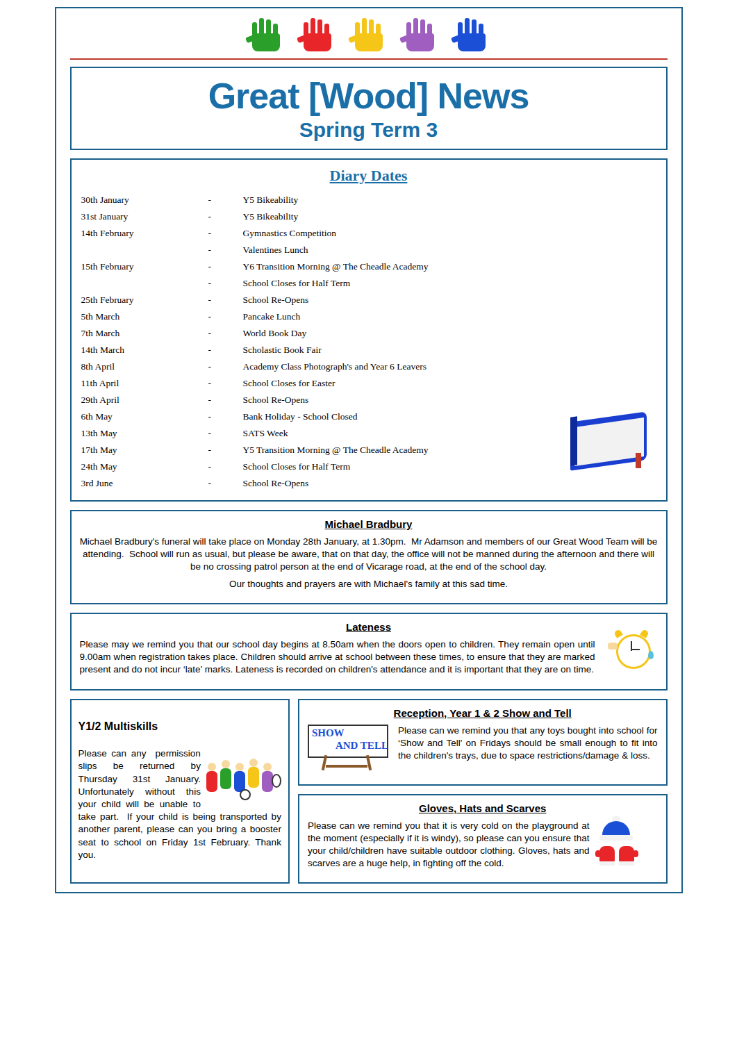Great [Wood] News
Spring Term 3
Diary Dates
| 30th January | - | Y5 Bikeability |
| 31st January | - | Y5 Bikeability |
| 14th February | - | Gymnastics Competition |
| | - | Valentines Lunch |
| 15th February | - | Y6 Transition Morning @ The Cheadle Academy |
| | - | School Closes for Half Term |
| 25th February | - | School Re-Opens |
| 5th March | - | Pancake Lunch |
| 7th March | - | World Book Day |
| 14th March | - | Scholastic Book Fair |
| 8th April | - | Academy Class Photograph's and Year 6 Leavers |
| 11th April | - | School Closes for Easter |
| 29th April | - | School Re-Opens |
| 6th May | - | Bank Holiday - School Closed |
| 13th May | - | SATS Week |
| 17th May | - | Y5 Transition Morning @ The Cheadle Academy |
| 24th May | - | School Closes for Half Term |
| 3rd June | - | School Re-Opens |
Michael Bradbury
Michael Bradbury's funeral will take place on Monday 28th January, at 1.30pm. Mr Adamson and members of our Great Wood Team will be attending. School will run as usual, but please be aware, that on that day, the office will not be manned during the afternoon and there will be no crossing patrol person at the end of Vicarage road, at the end of the school day.
Our thoughts and prayers are with Michael's family at this sad time.
Lateness
Please may we remind you that our school day begins at 8.50am when the doors open to children. They remain open until 9.00am when registration takes place. Children should arrive at school between these times, to ensure that they are marked present and do not incur ‘late’ marks. Lateness is recorded on children's attendance and it is important that they are on time.
Y1/2 Multiskills
Please can any permission slips be returned by Thursday 31st January. Unfortunately without this your child will be unable to take part. If your child is being transported by another parent, please can you bring a booster seat to school on Friday 1st February. Thank you.
Reception, Year 1 & 2 Show and Tell
SHOW
AND TELL
Please can we remind you that any toys bought into school for ‘Show and Tell' on Fridays should be small enough to fit into the children's trays, due to space restrictions/damage & loss.
Gloves, Hats and Scarves
Please can we remind you that it is very cold on the playground at the moment (especially if it is windy), so please can you ensure that your child/children have suitable outdoor clothing. Gloves, hats and scarves are a huge help, in fighting off the cold.